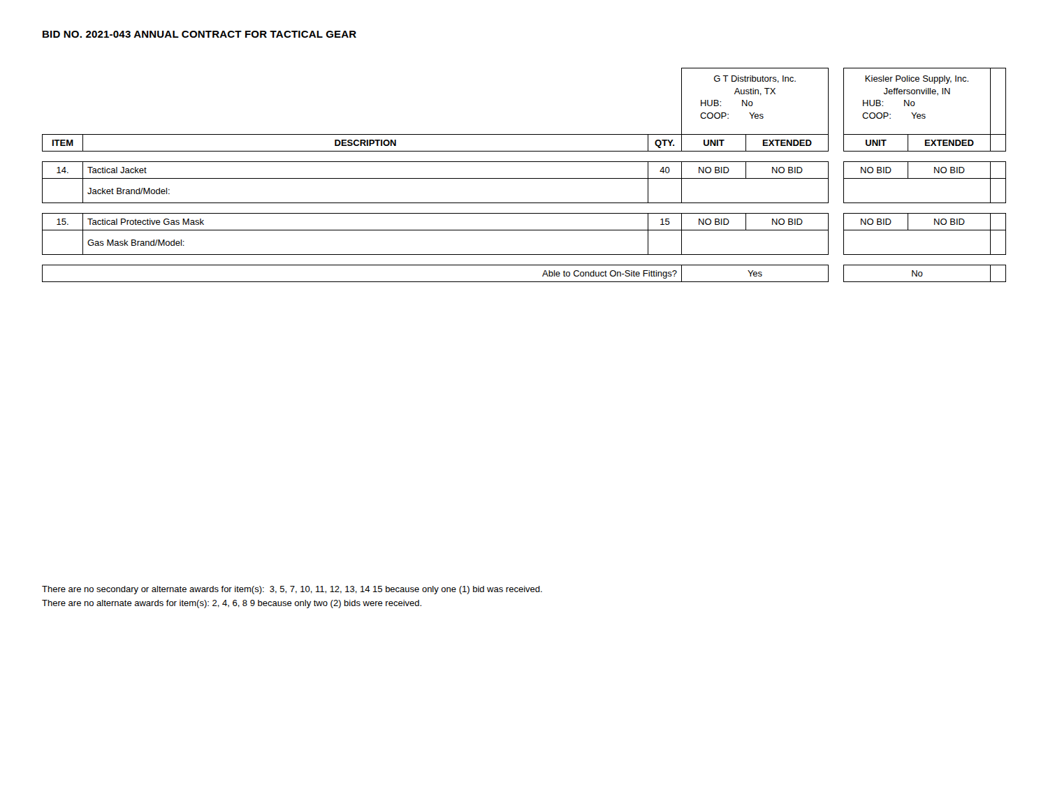BID NO. 2021-043 ANNUAL CONTRACT FOR TACTICAL GEAR
| | | | G T Distributors, Inc. Austin, TX HUB: No COOP: Yes | | Kiesler Police Supply, Inc. Jeffersonville, IN HUB: No COOP: Yes | |
| ITEM | DESCRIPTION | QTY. | UNIT | EXTENDED | | UNIT | EXTENDED | |
| 14. | Tactical Jacket | 40 | NO BID | NO BID | | NO BID | NO BID | |
| | Jacket Brand/Model: | | | | | |
| 15. | Tactical Protective Gas Mask | 15 | NO BID | NO BID | | NO BID | NO BID | |
| | Gas Mask Brand/Model: | | | | | |
| Able to Conduct On-Site Fittings? | Yes | | No | |
There are no secondary or alternate awards for item(s): 3, 5, 7, 10, 11, 12, 13, 14 15 because only one (1) bid was received.
There are no alternate awards for item(s): 2, 4, 6, 8 9 because only two (2) bids were received.